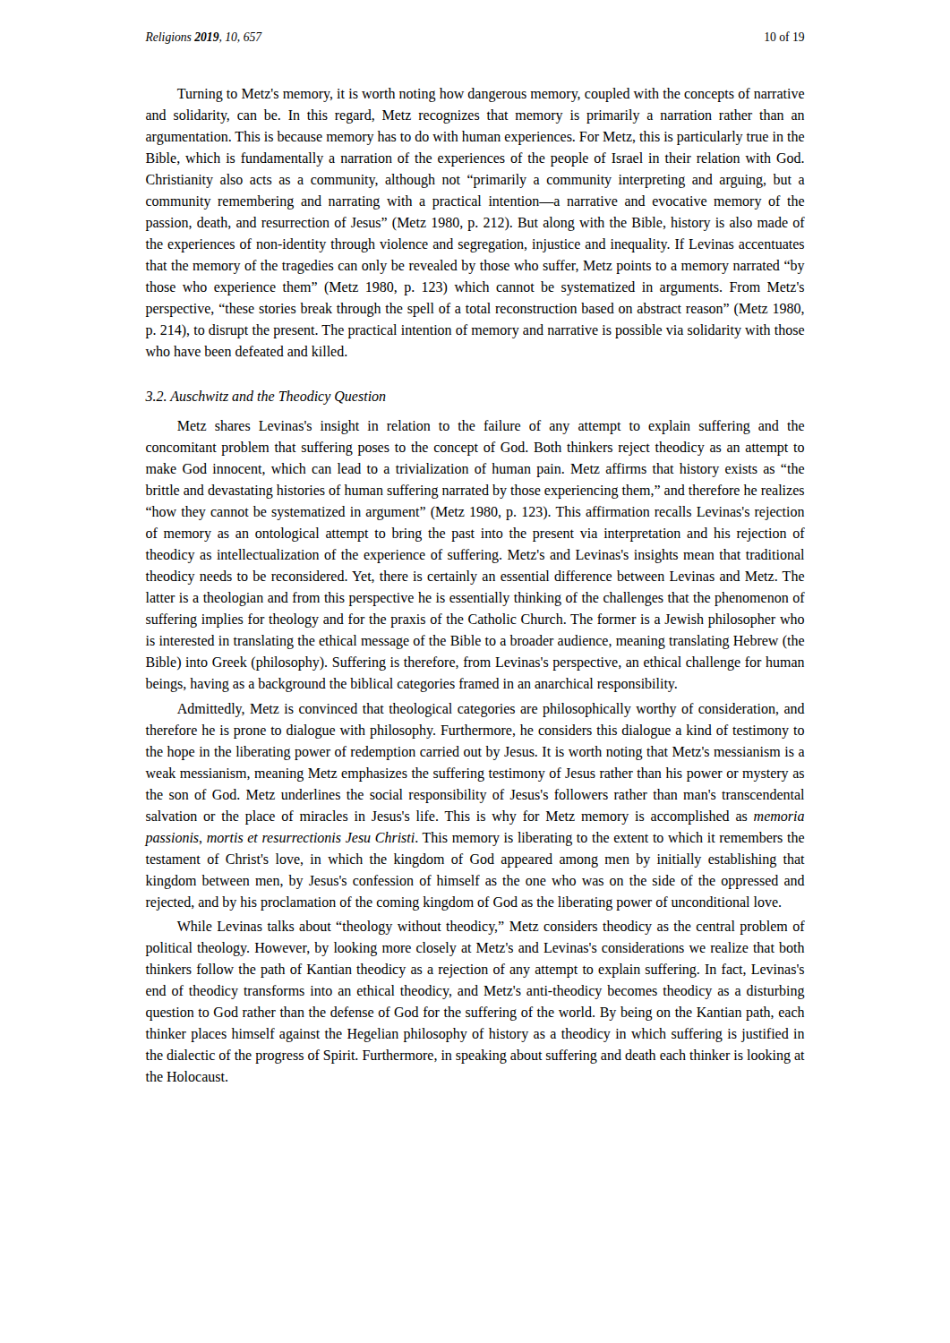Religions 2019, 10, 657 10 of 19
Turning to Metz's memory, it is worth noting how dangerous memory, coupled with the concepts of narrative and solidarity, can be. In this regard, Metz recognizes that memory is primarily a narration rather than an argumentation. This is because memory has to do with human experiences. For Metz, this is particularly true in the Bible, which is fundamentally a narration of the experiences of the people of Israel in their relation with God. Christianity also acts as a community, although not “primarily a community interpreting and arguing, but a community remembering and narrating with a practical intention—a narrative and evocative memory of the passion, death, and resurrection of Jesus” (Metz 1980, p. 212). But along with the Bible, history is also made of the experiences of non-identity through violence and segregation, injustice and inequality. If Levinas accentuates that the memory of the tragedies can only be revealed by those who suffer, Metz points to a memory narrated “by those who experience them” (Metz 1980, p. 123) which cannot be systematized in arguments. From Metz's perspective, “these stories break through the spell of a total reconstruction based on abstract reason” (Metz 1980, p. 214), to disrupt the present. The practical intention of memory and narrative is possible via solidarity with those who have been defeated and killed.
3.2. Auschwitz and the Theodicy Question
Metz shares Levinas's insight in relation to the failure of any attempt to explain suffering and the concomitant problem that suffering poses to the concept of God. Both thinkers reject theodicy as an attempt to make God innocent, which can lead to a trivialization of human pain. Metz affirms that history exists as “the brittle and devastating histories of human suffering narrated by those experiencing them,” and therefore he realizes “how they cannot be systematized in argument” (Metz 1980, p. 123). This affirmation recalls Levinas's rejection of memory as an ontological attempt to bring the past into the present via interpretation and his rejection of theodicy as intellectualization of the experience of suffering. Metz's and Levinas's insights mean that traditional theodicy needs to be reconsidered. Yet, there is certainly an essential difference between Levinas and Metz. The latter is a theologian and from this perspective he is essentially thinking of the challenges that the phenomenon of suffering implies for theology and for the praxis of the Catholic Church. The former is a Jewish philosopher who is interested in translating the ethical message of the Bible to a broader audience, meaning translating Hebrew (the Bible) into Greek (philosophy). Suffering is therefore, from Levinas's perspective, an ethical challenge for human beings, having as a background the biblical categories framed in an anarchical responsibility.
Admittedly, Metz is convinced that theological categories are philosophically worthy of consideration, and therefore he is prone to dialogue with philosophy. Furthermore, he considers this dialogue a kind of testimony to the hope in the liberating power of redemption carried out by Jesus. It is worth noting that Metz's messianism is a weak messianism, meaning Metz emphasizes the suffering testimony of Jesus rather than his power or mystery as the son of God. Metz underlines the social responsibility of Jesus's followers rather than man's transcendental salvation or the place of miracles in Jesus's life. This is why for Metz memory is accomplished as memoria passionis, mortis et resurrectionis Jesu Christi. This memory is liberating to the extent to which it remembers the testament of Christ's love, in which the kingdom of God appeared among men by initially establishing that kingdom between men, by Jesus's confession of himself as the one who was on the side of the oppressed and rejected, and by his proclamation of the coming kingdom of God as the liberating power of unconditional love.
While Levinas talks about “theology without theodicy,” Metz considers theodicy as the central problem of political theology. However, by looking more closely at Metz's and Levinas's considerations we realize that both thinkers follow the path of Kantian theodicy as a rejection of any attempt to explain suffering. In fact, Levinas's end of theodicy transforms into an ethical theodicy, and Metz's anti-theodicy becomes theodicy as a disturbing question to God rather than the defense of God for the suffering of the world. By being on the Kantian path, each thinker places himself against the Hegelian philosophy of history as a theodicy in which suffering is justified in the dialectic of the progress of Spirit. Furthermore, in speaking about suffering and death each thinker is looking at the Holocaust.